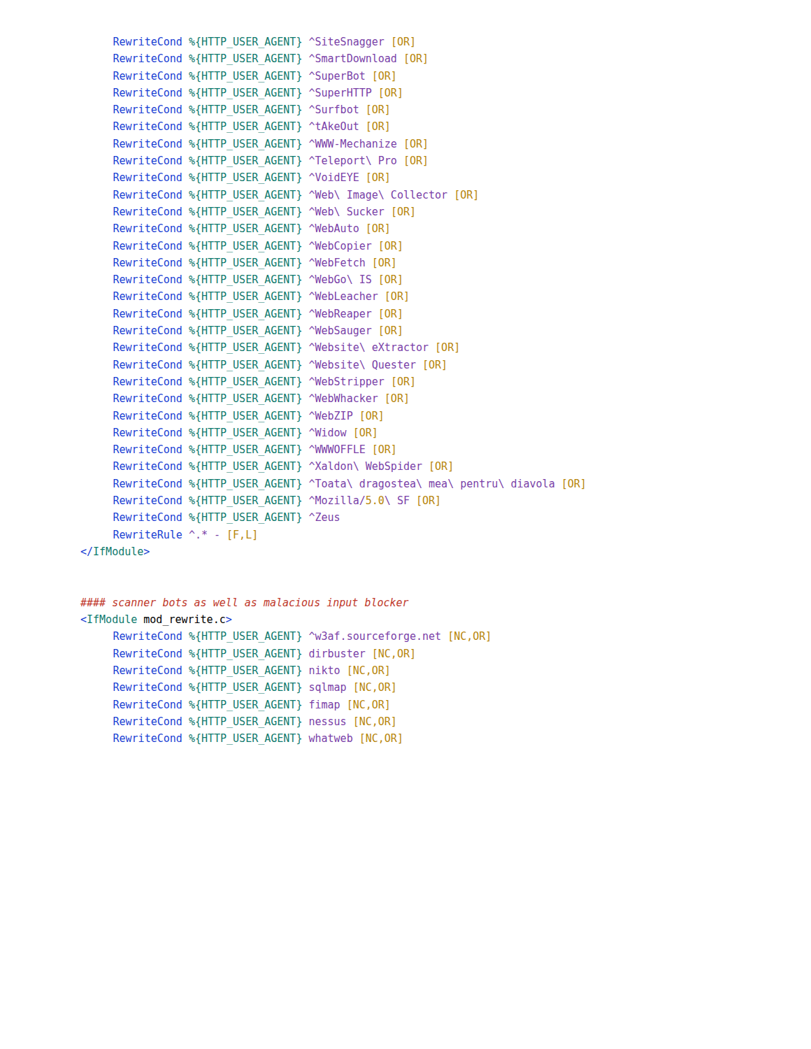RewriteCond %{HTTP_USER_AGENT} ^SiteSnagger [OR]
 RewriteCond %{HTTP_USER_AGENT} ^SmartDownload [OR]
 RewriteCond %{HTTP_USER_AGENT} ^SuperBot [OR]
 RewriteCond %{HTTP_USER_AGENT} ^SuperHTTP [OR]
 RewriteCond %{HTTP_USER_AGENT} ^Surfbot [OR]
 RewriteCond %{HTTP_USER_AGENT} ^tAkeOut [OR]
 RewriteCond %{HTTP_USER_AGENT} ^WWW-Mechanize [OR]
 RewriteCond %{HTTP_USER_AGENT} ^Teleport\ Pro [OR]
 RewriteCond %{HTTP_USER_AGENT} ^VoidEYE [OR]
 RewriteCond %{HTTP_USER_AGENT} ^Web\ Image\ Collector [OR]
 RewriteCond %{HTTP_USER_AGENT} ^Web\ Sucker [OR]
 RewriteCond %{HTTP_USER_AGENT} ^WebAuto [OR]
 RewriteCond %{HTTP_USER_AGENT} ^WebCopier [OR]
 RewriteCond %{HTTP_USER_AGENT} ^WebFetch [OR]
 RewriteCond %{HTTP_USER_AGENT} ^WebGo\ IS [OR]
 RewriteCond %{HTTP_USER_AGENT} ^WebLeacher [OR]
 RewriteCond %{HTTP_USER_AGENT} ^WebReaper [OR]
 RewriteCond %{HTTP_USER_AGENT} ^WebSauger [OR]
 RewriteCond %{HTTP_USER_AGENT} ^Website\ eXtractor [OR]
 RewriteCond %{HTTP_USER_AGENT} ^Website\ Quester [OR]
 RewriteCond %{HTTP_USER_AGENT} ^WebStripper [OR]
 RewriteCond %{HTTP_USER_AGENT} ^WebWhacker [OR]
 RewriteCond %{HTTP_USER_AGENT} ^WebZIP [OR]
 RewriteCond %{HTTP_USER_AGENT} ^Widow [OR]
 RewriteCond %{HTTP_USER_AGENT} ^WWWOFFLE [OR]
 RewriteCond %{HTTP_USER_AGENT} ^Xaldon\ WebSpider [OR]
 RewriteCond %{HTTP_USER_AGENT} ^Toata\ dragostea\ mea\ pentru\ diavola [OR]
 RewriteCond %{HTTP_USER_AGENT} ^Mozilla/5.0\ SF [OR]
 RewriteCond %{HTTP_USER_AGENT} ^Zeus
 RewriteRule ^.* - [F,L]
</IfModule>
 
#### scanner bots as well as malacious input blocker
<IfModule mod_rewrite.c>
 RewriteCond %{HTTP_USER_AGENT} ^w3af.sourceforge.net [NC,OR]
 RewriteCond %{HTTP_USER_AGENT} dirbuster [NC,OR]
 RewriteCond %{HTTP_USER_AGENT} nikto [NC,OR]
 RewriteCond %{HTTP_USER_AGENT} sqlmap [NC,OR]
 RewriteCond %{HTTP_USER_AGENT} fimap [NC,OR]
 RewriteCond %{HTTP_USER_AGENT} nessus [NC,OR]
 RewriteCond %{HTTP_USER_AGENT} whatweb [NC,OR]